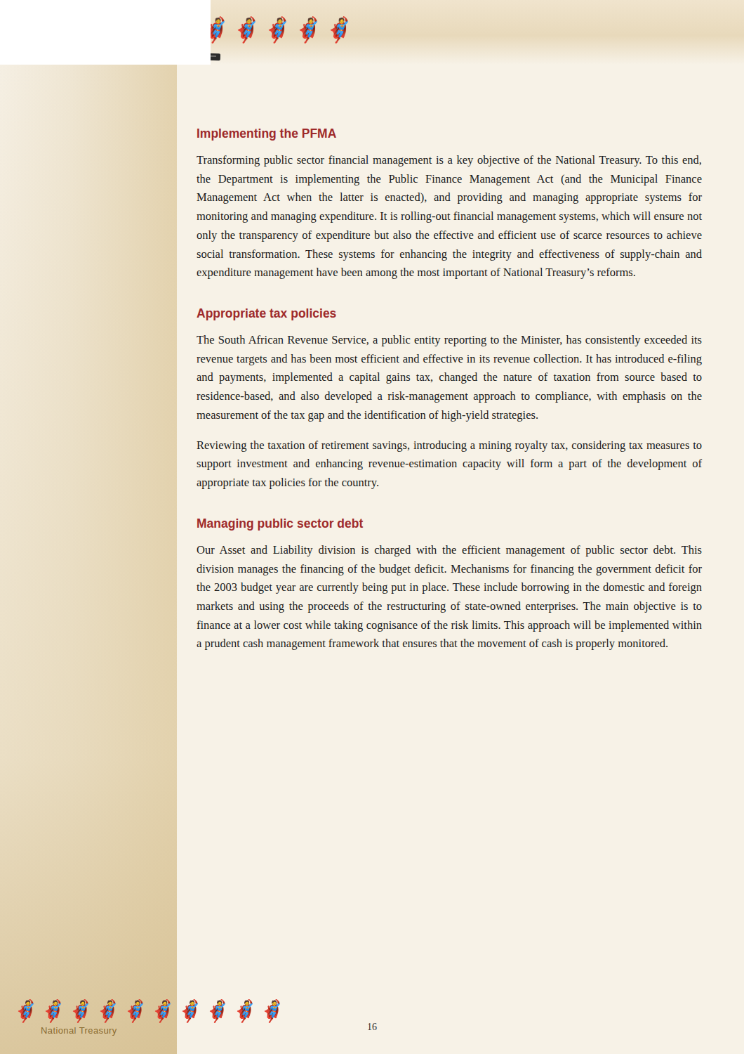🦸🦸🦸🦸🦸🦸🦸🦸🦸🦸🦸
Implementing the PFMA
Transforming public sector financial management is a key objective of the National Treasury. To this end, the Department is implementing the Public Finance Management Act (and the Municipal Finance Management Act when the latter is enacted), and providing and managing appropriate systems for monitoring and managing expenditure. It is rolling-out financial management systems, which will ensure not only the transparency of expenditure but also the effective and efficient use of scarce resources to achieve social transformation. These systems for enhancing the integrity and effectiveness of supply-chain and expenditure management have been among the most important of National Treasury’s reforms.
Appropriate tax policies
The South African Revenue Service, a public entity reporting to the Minister, has consistently exceeded its revenue targets and has been most efficient and effective in its revenue collection. It has introduced e-filing and payments, implemented a capital gains tax, changed the nature of taxation from source based to residence-based, and also developed a risk-management approach to compliance, with emphasis on the measurement of the tax gap and the identification of high-yield strategies.
Reviewing the taxation of retirement savings, introducing a mining royalty tax, considering tax measures to support investment and enhancing revenue-estimation capacity will form a part of the development of appropriate tax policies for the country.
Managing public sector debt
Our Asset and Liability division is charged with the efficient management of public sector debt. This division manages the financing of the budget deficit. Mechanisms for financing the government deficit for the 2003 budget year are currently being put in place. These include borrowing in the domestic and foreign markets and using the proceeds of the restructuring of state-owned enterprises. The main objective is to finance at a lower cost while taking cognisance of the risk limits. This approach will be implemented within a prudent cash management framework that ensures that the movement of cash is properly monitored.
🦸🦸🦸🦸🦸🦸🦸🦸🦸🦸
National Treasury
16